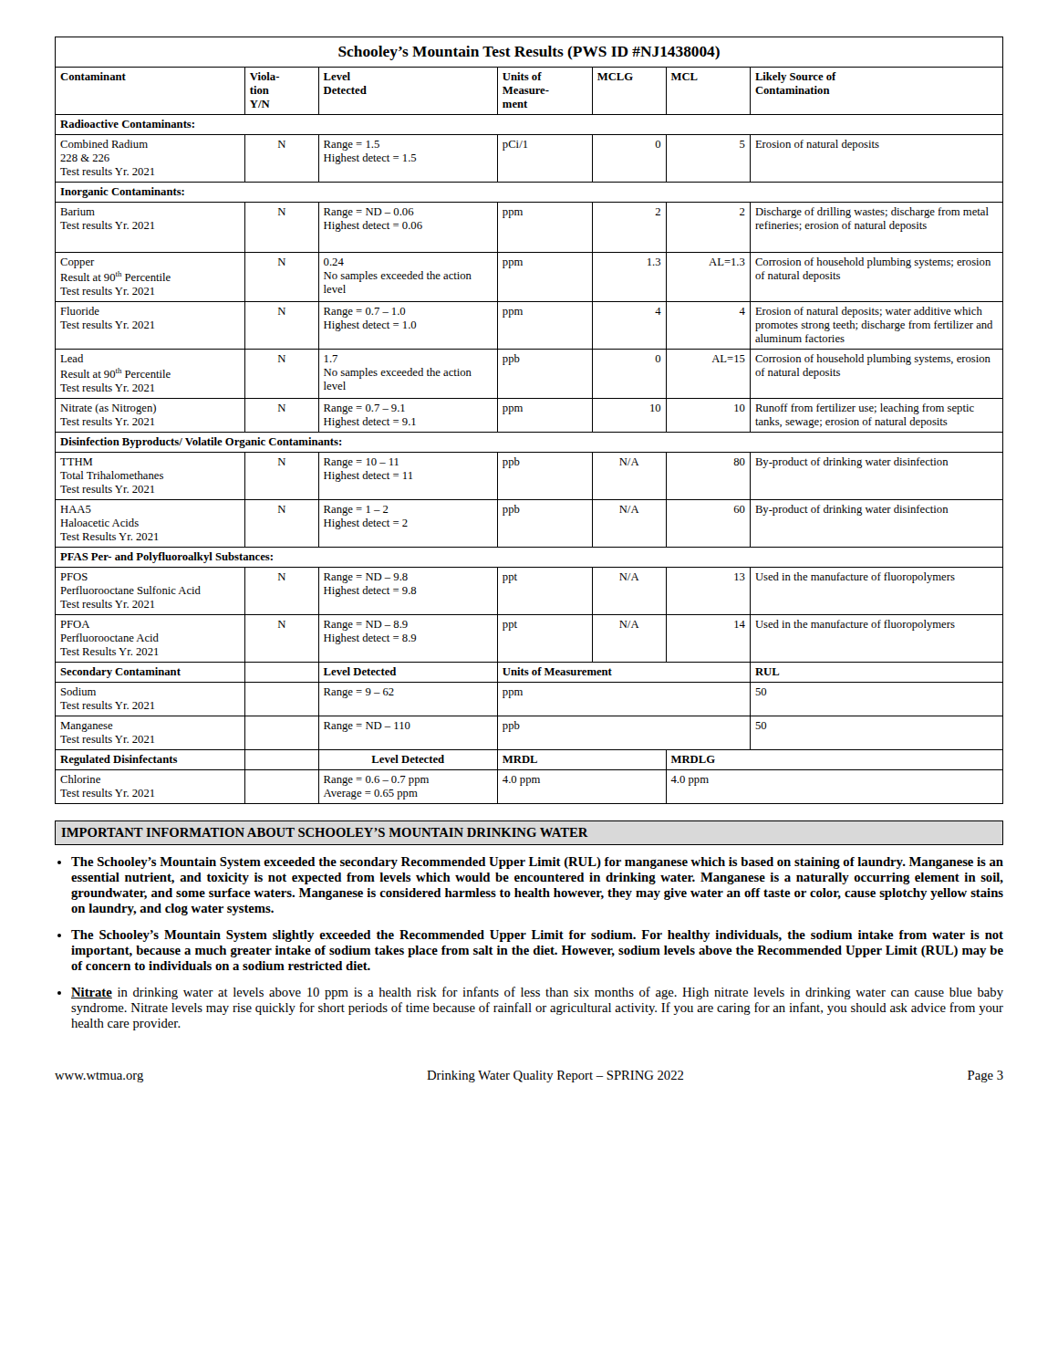Schooley’s Mountain Test Results (PWS ID #NJ1438004)
| Contaminant | Viola- tion Y/N | Level Detected | Units of Measure- ment | MCLG | MCL | Likely Source of Contamination |
| --- | --- | --- | --- | --- | --- | --- |
| Radioactive Contaminants: |
| Combined Radium 228 & 226 Test results Yr. 2021 | N | Range = 1.5 Highest detect = 1.5 | pCi/1 | 0 | 5 | Erosion of natural deposits |
| Inorganic Contaminants: |
| Barium Test results Yr. 2021 | N | Range = ND – 0.06 Highest detect = 0.06 | ppm | 2 | 2 | Discharge of drilling wastes; discharge from metal refineries; erosion of natural deposits |
| Copper Result at 90 th Percentile Test results Yr. 2021 | N | 0.24 No samples exceeded the action level | ppm | 1.3 | AL=1.3 | Corrosion of household plumbing systems; erosion of natural deposits |
| Fluoride Test results Yr. 2021 | N | Range = 0.7 – 1.0 Highest detect = 1.0 | ppm | 4 | 4 | Erosion of natural deposits; water additive which promotes strong teeth; discharge from fertilizer and aluminum factories |
| Lead Result at 90 th Percentile Test results Yr. 2021 | N | 1.7 No samples exceeded the action level | ppb | 0 | AL=15 | Corrosion of household plumbing systems, erosion of natural deposits |
| Nitrate (as Nitrogen) Test results Yr. 2021 | N | Range = 0.7 – 9.1 Highest detect = 9.1 | ppm | 10 | 10 | Runoff from fertilizer use; leaching from septic tanks, sewage; erosion of natural deposits |
| Disinfection Byproducts/ Volatile Organic Contaminants: |
| TTHM Total Trihalomethanes Test results Yr. 2021 | N | Range = 10 – 11 Highest detect = 11 | ppb | N/A | 80 | By-product of drinking water disinfection |
| HAA5 Haloacetic Acids Test Results Yr. 2021 | N | Range = 1 – 2 Highest detect = 2 | ppb | N/A | 60 | By-product of drinking water disinfection |
| PFAS Per- and Polyfluoroalkyl Substances: |
| PFOS Perfluorooctane Sulfonic Acid Test results Yr. 2021 | N | Range = ND – 9.8 Highest detect = 9.8 | ppt | N/A | 13 | Used in the manufacture of fluoropolymers |
| PFOA Perfluorooctane Acid Test Results Yr. 2021 | N | Range = ND – 8.9 Highest detect = 8.9 | ppt | N/A | 14 | Used in the manufacture of fluoropolymers |
| Secondary Contaminant | | Level Detected | Units of Measurement | RUL |
| Sodium Test results Yr. 2021 | | Range = 9 – 62 | ppm | 50 |
| Manganese Test results Yr. 2021 | | Range = ND – 110 | ppb | 50 |
| Regulated Disinfectants | | Level Detected | MRDL | MRDLG |
| Chlorine Test results Yr. 2021 | | Range = 0.6 – 0.7 ppm Average = 0.65 ppm | 4.0 ppm | 4.0 ppm |
IMPORTANT INFORMATION ABOUT SCHOOLEY’S MOUNTAIN DRINKING WATER
The Schooley’s Mountain System exceeded the secondary Recommended Upper Limit (RUL) for manganese which is based on staining of laundry. Manganese is an essential nutrient, and toxicity is not expected from levels which would be encountered in drinking water. Manganese is a naturally occurring element in soil, groundwater, and some surface waters. Manganese is considered harmless to health however, they may give water an off taste or color, cause splotchy yellow stains on laundry, and clog water systems.
The Schooley’s Mountain System slightly exceeded the Recommended Upper Limit for sodium. For healthy individuals, the sodium intake from water is not important, because a much greater intake of sodium takes place from salt in the diet. However, sodium levels above the Recommended Upper Limit (RUL) may be of concern to individuals on a sodium restricted diet.
Nitrate in drinking water at levels above 10 ppm is a health risk for infants of less than six months of age. High nitrate levels in drinking water can cause blue baby syndrome. Nitrate levels may rise quickly for short periods of time because of rainfall or agricultural activity. If you are caring for an infant, you should ask advice from your health care provider.
www.wtmua.org Drinking Water Quality Report – SPRING 2022 Page 3